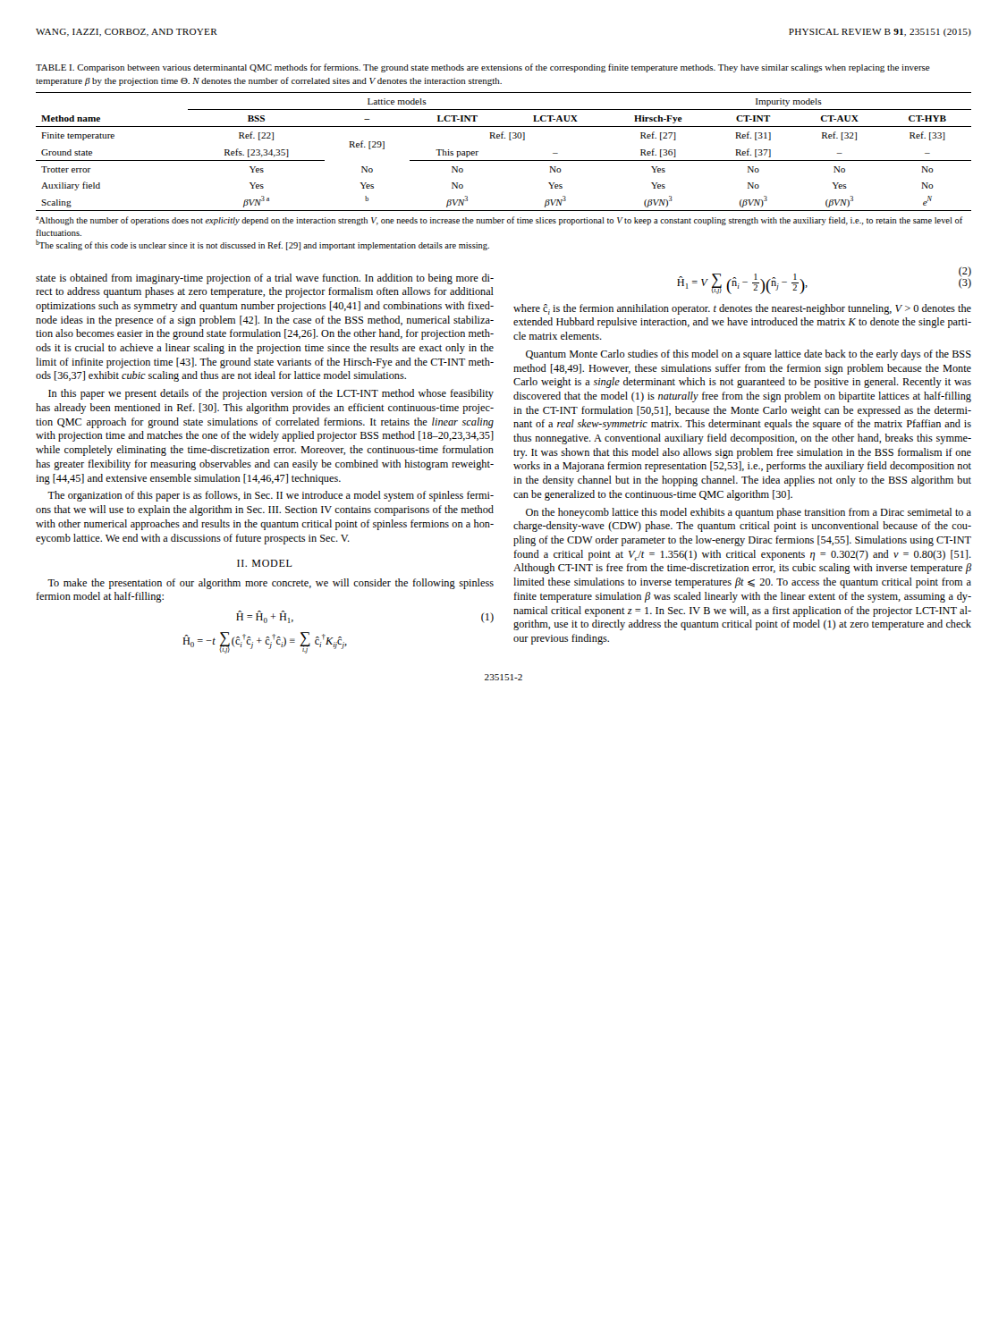Wang, Iazzi, Corboz, and Troyer
Physical Review B 91, 235151 (2015)
TABLE I. Comparison between various determinantal QMC methods for fermions. The ground state methods are extensions of the corresponding finite temperature methods. They have similar scalings when replacing the inverse temperature β by the projection time Θ. N denotes the number of correlated sites and V denotes the interaction strength.
| | Lattice models | Impurity models |
| Method name | BSS | – | LCT-INT | LCT-AUX | Hirsch-Fye | CT-INT | CT-AUX | CT-HYB |
| Finite temperature | Ref. [22] | Ref. [29] | Ref. [30] | Ref. [27] | Ref. [31] | Ref. [32] | Ref. [33] |
| Ground state | Refs. [23,34,35] | This paper | – | Ref. [36] | Ref. [37] | – | – |
| Trotter error | Yes | No | No | No | Yes | No | No | No |
| Auxiliary field | Yes | Yes | No | Yes | Yes | No | Yes | No |
| Scaling | βVN 3 a | b | βVN 3 | βVN 3 | ( βVN ) 3 | ( βVN ) 3 | ( βVN ) 3 | e N |
aAlthough the number of operations does not explicitly depend on the interaction strength V, one needs to increase the number of time slices proportional to V to keep a constant coupling strength with the auxiliary field, i.e., to retain the same level of fluctuations.
bThe scaling of this code is unclear since it is not discussed in Ref. [29] and important implementation details are missing.
state is obtained from imaginary-time projection of a trial wave function. In addition to being more direct to address quantum phases at zero temperature, the projector formalism often allows for additional optimizations such as symmetry and quantum number projections [40,41] and combinations with fixed-node ideas in the presence of a sign problem [42]. In the case of the BSS method, numerical stabilization also becomes easier in the ground state formulation [24,26]. On the other hand, for projection methods it is crucial to achieve a linear scaling in the projection time since the results are exact only in the limit of infinite projection time [43]. The ground state variants of the Hirsch-Fye and the CT-INT methods [36,37] exhibit cubic scaling and thus are not ideal for lattice model simulations.
In this paper we present details of the projection version of the LCT-INT method whose feasibility has already been mentioned in Ref. [30]. This algorithm provides an efficient continuous-time projection QMC approach for ground state simulations of correlated fermions. It retains the linear scaling with projection time and matches the one of the widely applied projector BSS method [18–20,23,34,35] while completely eliminating the time-discretization error. Moreover, the continuous-time formulation has greater flexibility for measuring observables and can easily be combined with histogram reweighting [44,45] and extensive ensemble simulation [14,46,47] techniques.
The organization of this paper is as follows, in Sec. II we introduce a model system of spinless fermions that we will use to explain the algorithm in Sec. III. Section IV contains comparisons of the method with other numerical approaches and results in the quantum critical point of spinless fermions on a honeycomb lattice. We end with a discussions of future prospects in Sec. V.
II. MODEL
To make the presentation of our algorithm more concrete, we will consider the following spinless fermion model at half-filling:
Ĥ = Ĥ0 + Ĥ1, (1)
Ĥ0 = −t ∑⟨i,j⟩(ĉi†ĉj + ĉj†ĉi) ≡ ∑i,j ĉi†Kijĉj, (2)
Ĥ1 = V ∑⟨i,j⟩ (n̂i − 12)(n̂j − 12), (3)
where ĉi is the fermion annihilation operator. t denotes the nearest-neighbor tunneling, V > 0 denotes the extended Hubbard repulsive interaction, and we have introduced the matrix K to denote the single particle matrix elements.
Quantum Monte Carlo studies of this model on a square lattice date back to the early days of the BSS method [48,49]. However, these simulations suffer from the fermion sign problem because the Monte Carlo weight is a single determinant which is not guaranteed to be positive in general. Recently it was discovered that the model (1) is naturally free from the sign problem on bipartite lattices at half-filling in the CT-INT formulation [50,51], because the Monte Carlo weight can be expressed as the determinant of a real skew-symmetric matrix. This determinant equals the square of the matrix Pfaffian and is thus nonnegative. A conventional auxiliary field decomposition, on the other hand, breaks this symmetry. It was shown that this model also allows sign problem free simulation in the BSS formalism if one works in a Majorana fermion representation [52,53], i.e., performs the auxiliary field decomposition not in the density channel but in the hopping channel. The idea applies not only to the BSS algorithm but can be generalized to the continuous-time QMC algorithm [30].
On the honeycomb lattice this model exhibits a quantum phase transition from a Dirac semimetal to a charge-density-wave (CDW) phase. The quantum critical point is unconventional because of the coupling of the CDW order parameter to the low-energy Dirac fermions [54,55]. Simulations using CT-INT found a critical point at Vc/t = 1.356(1) with critical exponents η = 0.302(7) and ν = 0.80(3) [51]. Although CT-INT is free from the time-discretization error, its cubic scaling with inverse temperature β limited these simulations to inverse temperatures βt ⩽ 20. To access the quantum critical point from a finite temperature simulation β was scaled linearly with the linear extent of the system, assuming a dynamical critical exponent z = 1. In Sec. IV B we will, as a first application of the projector LCT-INT algorithm, use it to directly address the quantum critical point of model (1) at zero temperature and check our previous findings.
235151-2